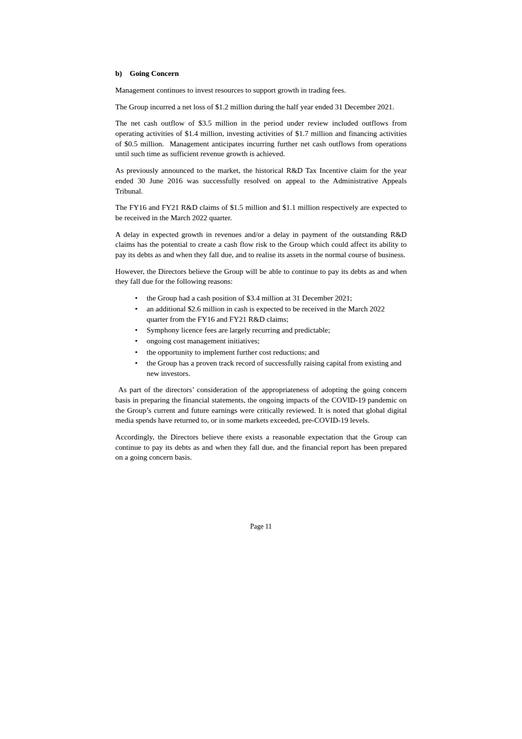b) Going Concern
Management continues to invest resources to support growth in trading fees.
The Group incurred a net loss of $1.2 million during the half year ended 31 December 2021.
The net cash outflow of $3.5 million in the period under review included outflows from operating activities of $1.4 million, investing activities of $1.7 million and financing activities of $0.5 million. Management anticipates incurring further net cash outflows from operations until such time as sufficient revenue growth is achieved.
As previously announced to the market, the historical R&D Tax Incentive claim for the year ended 30 June 2016 was successfully resolved on appeal to the Administrative Appeals Tribunal.
The FY16 and FY21 R&D claims of $1.5 million and $1.1 million respectively are expected to be received in the March 2022 quarter.
A delay in expected growth in revenues and/or a delay in payment of the outstanding R&D claims has the potential to create a cash flow risk to the Group which could affect its ability to pay its debts as and when they fall due, and to realise its assets in the normal course of business.
However, the Directors believe the Group will be able to continue to pay its debts as and when they fall due for the following reasons:
the Group had a cash position of $3.4 million at 31 December 2021;
an additional $2.6 million in cash is expected to be received in the March 2022 quarter from the FY16 and FY21 R&D claims;
Symphony licence fees are largely recurring and predictable;
ongoing cost management initiatives;
the opportunity to implement further cost reductions; and
the Group has a proven track record of successfully raising capital from existing and new investors.
As part of the directors’ consideration of the appropriateness of adopting the going concern basis in preparing the financial statements, the ongoing impacts of the COVID-19 pandemic on the Group’s current and future earnings were critically reviewed. It is noted that global digital media spends have returned to, or in some markets exceeded, pre-COVID-19 levels.
Accordingly, the Directors believe there exists a reasonable expectation that the Group can continue to pay its debts as and when they fall due, and the financial report has been prepared on a going concern basis.
Page 11